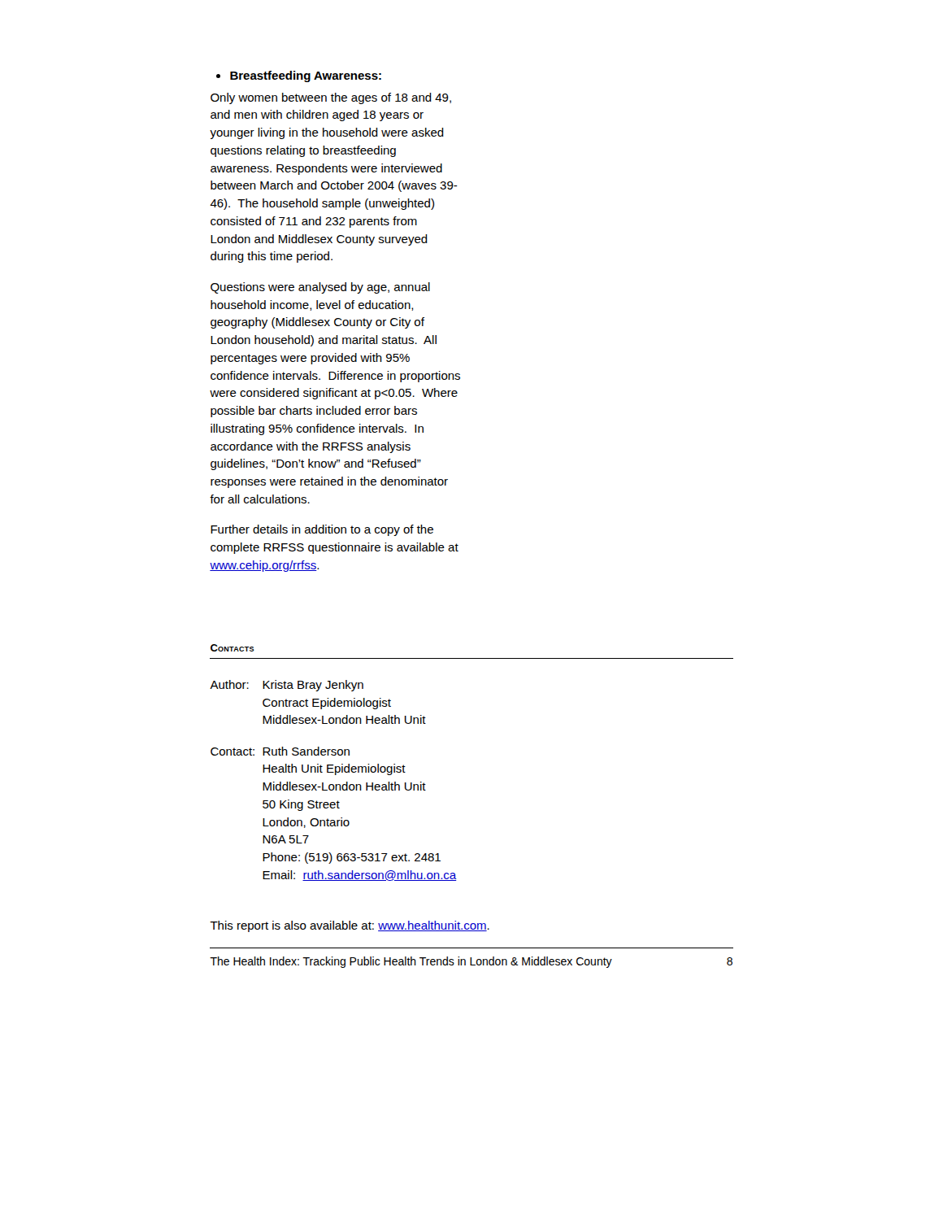Breastfeeding Awareness:
Only women between the ages of 18 and 49, and men with children aged 18 years or younger living in the household were asked questions relating to breastfeeding awareness. Respondents were interviewed between March and October 2004 (waves 39-46). The household sample (unweighted) consisted of 711 and 232 parents from London and Middlesex County surveyed during this time period.
Questions were analysed by age, annual household income, level of education, geography (Middlesex County or City of London household) and marital status. All percentages were provided with 95% confidence intervals. Difference in proportions were considered significant at p<0.05. Where possible bar charts included error bars illustrating 95% confidence intervals. In accordance with the RRFSS analysis guidelines, “Don’t know” and “Refused” responses were retained in the denominator for all calculations.
Further details in addition to a copy of the complete RRFSS questionnaire is available at www.cehip.org/rrfss.
Contacts
| Author: | Krista Bray Jenkyn Contract Epidemiologist Middlesex-London Health Unit |
| Contact: | Ruth Sanderson Health Unit Epidemiologist Middlesex-London Health Unit 50 King Street London, Ontario N6A 5L7 Phone: (519) 663-5317 ext. 2481 Email: ruth.sanderson@mlhu.on.ca |
This report is also available at: www.healthunit.com.
The Health Index: Tracking Public Health Trends in London & Middlesex County 8